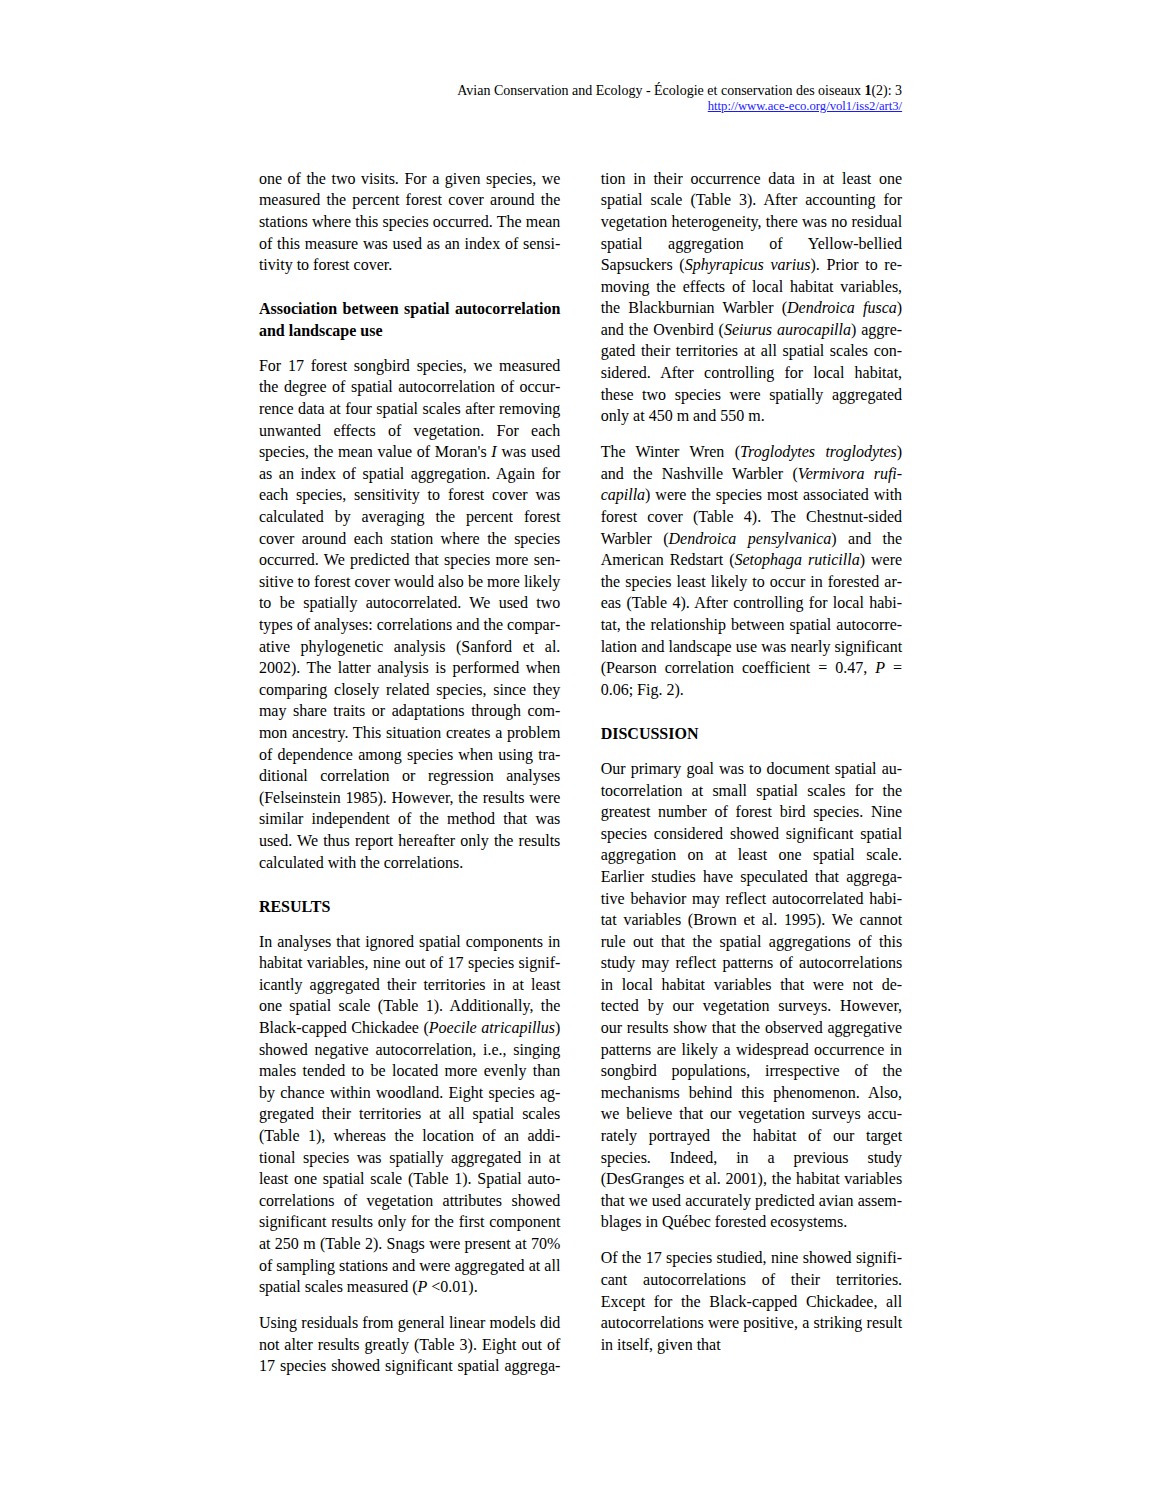Avian Conservation and Ecology - Écologie et conservation des oiseaux 1(2): 3
http://www.ace-eco.org/vol1/iss2/art3/
one of the two visits. For a given species, we measured the percent forest cover around the stations where this species occurred. The mean of this measure was used as an index of sensitivity to forest cover.
Association between spatial autocorrelation and landscape use
For 17 forest songbird species, we measured the degree of spatial autocorrelation of occurrence data at four spatial scales after removing unwanted effects of vegetation. For each species, the mean value of Moran's I was used as an index of spatial aggregation. Again for each species, sensitivity to forest cover was calculated by averaging the percent forest cover around each station where the species occurred. We predicted that species more sensitive to forest cover would also be more likely to be spatially autocorrelated. We used two types of analyses: correlations and the comparative phylogenetic analysis (Sanford et al. 2002). The latter analysis is performed when comparing closely related species, since they may share traits or adaptations through common ancestry. This situation creates a problem of dependence among species when using traditional correlation or regression analyses (Felseinstein 1985). However, the results were similar independent of the method that was used. We thus report hereafter only the results calculated with the correlations.
Results
In analyses that ignored spatial components in habitat variables, nine out of 17 species significantly aggregated their territories in at least one spatial scale (Table 1). Additionally, the Black-capped Chickadee (Poecile atricapillus) showed negative autocorrelation, i.e., singing males tended to be located more evenly than by chance within woodland. Eight species aggregated their territories at all spatial scales (Table 1), whereas the location of an additional species was spatially aggregated in at least one spatial scale (Table 1). Spatial autocorrelations of vegetation attributes showed significant results only for the first component at 250 m (Table 2). Snags were present at 70% of sampling stations and were aggregated at all spatial scales measured (P <0.01).
Using residuals from general linear models did not alter results greatly (Table 3). Eight out of 17 species showed significant spatial aggregation in their occurrence data in at least one spatial scale (Table 3). After accounting for vegetation heterogeneity, there was no residual spatial aggregation of Yellow-bellied Sapsuckers (Sphyrapicus varius). Prior to removing the effects of local habitat variables, the Blackburnian Warbler (Dendroica fusca) and the Ovenbird (Seiurus aurocapilla) aggregated their territories at all spatial scales considered. After controlling for local habitat, these two species were spatially aggregated only at 450 m and 550 m.
The Winter Wren (Troglodytes troglodytes) and the Nashville Warbler (Vermivora ruficapilla) were the species most associated with forest cover (Table 4). The Chestnut-sided Warbler (Dendroica pensylvanica) and the American Redstart (Setophaga ruticilla) were the species least likely to occur in forested areas (Table 4). After controlling for local habitat, the relationship between spatial autocorrelation and landscape use was nearly significant (Pearson correlation coefficient = 0.47, P = 0.06; Fig. 2).
Discussion
Our primary goal was to document spatial autocorrelation at small spatial scales for the greatest number of forest bird species. Nine species considered showed significant spatial aggregation on at least one spatial scale. Earlier studies have speculated that aggregative behavior may reflect autocorrelated habitat variables (Brown et al. 1995). We cannot rule out that the spatial aggregations of this study may reflect patterns of autocorrelations in local habitat variables that were not detected by our vegetation surveys. However, our results show that the observed aggregative patterns are likely a widespread occurrence in songbird populations, irrespective of the mechanisms behind this phenomenon. Also, we believe that our vegetation surveys accurately portrayed the habitat of our target species. Indeed, in a previous study (DesGranges et al. 2001), the habitat variables that we used accurately predicted avian assemblages in Québec forested ecosystems.
Of the 17 species studied, nine showed significant autocorrelations of their territories. Except for the Black-capped Chickadee, all autocorrelations were positive, a striking result in itself, given that